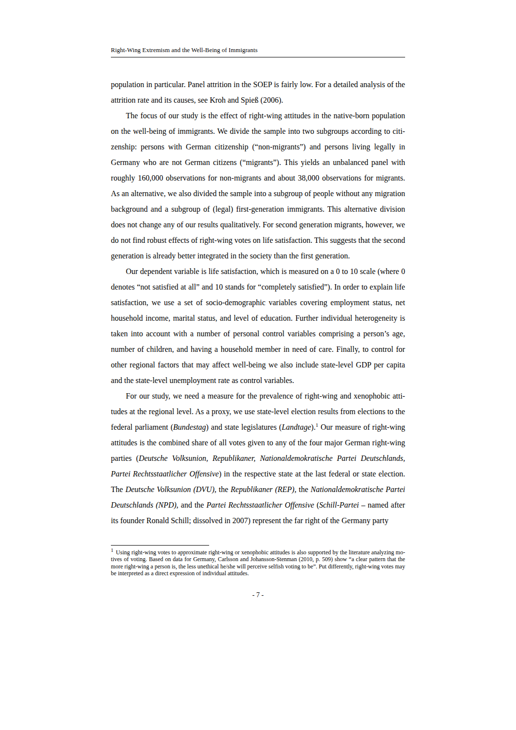Right-Wing Extremism and the Well-Being of Immigrants
population in particular. Panel attrition in the SOEP is fairly low. For a detailed analysis of the attrition rate and its causes, see Kroh and Spieß (2006).
The focus of our study is the effect of right-wing attitudes in the native-born population on the well-being of immigrants. We divide the sample into two subgroups according to citizenship: persons with German citizenship (“non-migrants”) and persons living legally in Germany who are not German citizens (“migrants”). This yields an unbalanced panel with roughly 160,000 observations for non-migrants and about 38,000 observations for migrants. As an alternative, we also divided the sample into a subgroup of people without any migration background and a subgroup of (legal) first-generation immigrants. This alternative division does not change any of our results qualitatively. For second generation migrants, however, we do not find robust effects of right-wing votes on life satisfaction. This suggests that the second generation is already better integrated in the society than the first generation.
Our dependent variable is life satisfaction, which is measured on a 0 to 10 scale (where 0 denotes “not satisfied at all” and 10 stands for “completely satisfied”). In order to explain life satisfaction, we use a set of socio-demographic variables covering employment status, net household income, marital status, and level of education. Further individual heterogeneity is taken into account with a number of personal control variables comprising a person’s age, number of children, and having a household member in need of care. Finally, to control for other regional factors that may affect well-being we also include state-level GDP per capita and the state-level unemployment rate as control variables.
For our study, we need a measure for the prevalence of right-wing and xenophobic attitudes at the regional level. As a proxy, we use state-level election results from elections to the federal parliament (Bundestag) and state legislatures (Landtage).1 Our measure of right-wing attitudes is the combined share of all votes given to any of the four major German right-wing parties (Deutsche Volksunion, Republikaner, Nationaldemokratische Partei Deutschlands, Partei Rechtsstaatlicher Offensive) in the respective state at the last federal or state election. The Deutsche Volksunion (DVU), the Republikaner (REP), the Nationaldemokratische Partei Deutschlands (NPD), and the Partei Rechtsstaatlicher Offensive (Schill-Partei – named after its founder Ronald Schill; dissolved in 2007) represent the far right of the Germany party
1 Using right-wing votes to approximate right-wing or xenophobic attitudes is also supported by the literature analyzing motives of voting. Based on data for Germany, Carlsson and Johansson-Stenman (2010, p. 509) show “a clear pattern that the more right-wing a person is, the less unethical he/she will perceive selfish voting to be”. Put differently, right-wing votes may be interpreted as a direct expression of individual attitudes.
- 7 -